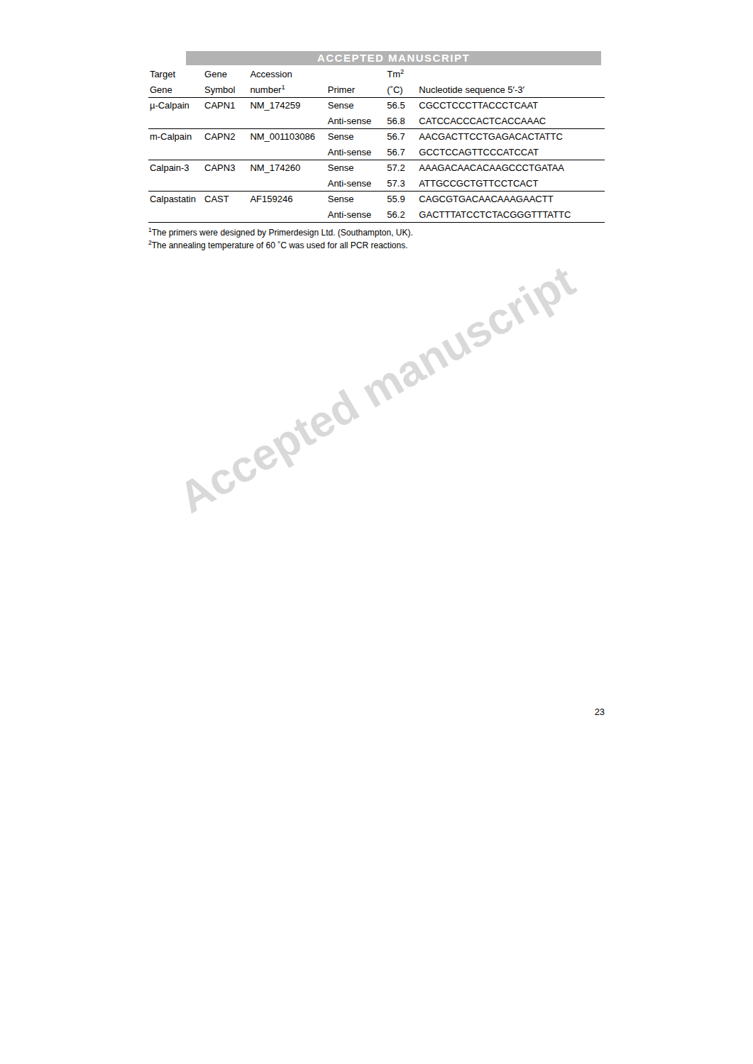ACCEPTED MANUSCRIPT
Accepted manuscript
| Target | Gene | Accession | | Tm 2 | |
| --- | --- | --- | --- | --- | --- |
| Gene | Symbol | number 1 | Primer | (˚C) | Nucleotide sequence 5′-3′ |
| µ-Calpain | CAPN1 | NM_174259 | Sense | 56.5 | CGCCTCCCTTACCCTCAAT |
| | | | Anti-sense | 56.8 | CATCCACCCACTCACCAAAC |
| m-Calpain | CAPN2 | NM_001103086 | Sense | 56.7 | AACGACTTCCTGAGACACTATTC |
| | | | Anti-sense | 56.7 | GCCTCCAGTTCCCATCCAT |
| Calpain-3 | CAPN3 | NM_174260 | Sense | 57.2 | AAAGACAACACAAGCCCTGATAA |
| | | | Anti-sense | 57.3 | ATTGCCGCTGTTCCTCACT |
| Calpastatin | CAST | AF159246 | Sense | 55.9 | CAGCGTGACAACAAAGAACTT |
| | | | Anti-sense | 56.2 | GACTTTATCCTCTACGGGTTTATTC |
1The primers were designed by Primerdesign Ltd. (Southampton, UK).
2The annealing temperature of 60 ˚C was used for all PCR reactions.
23